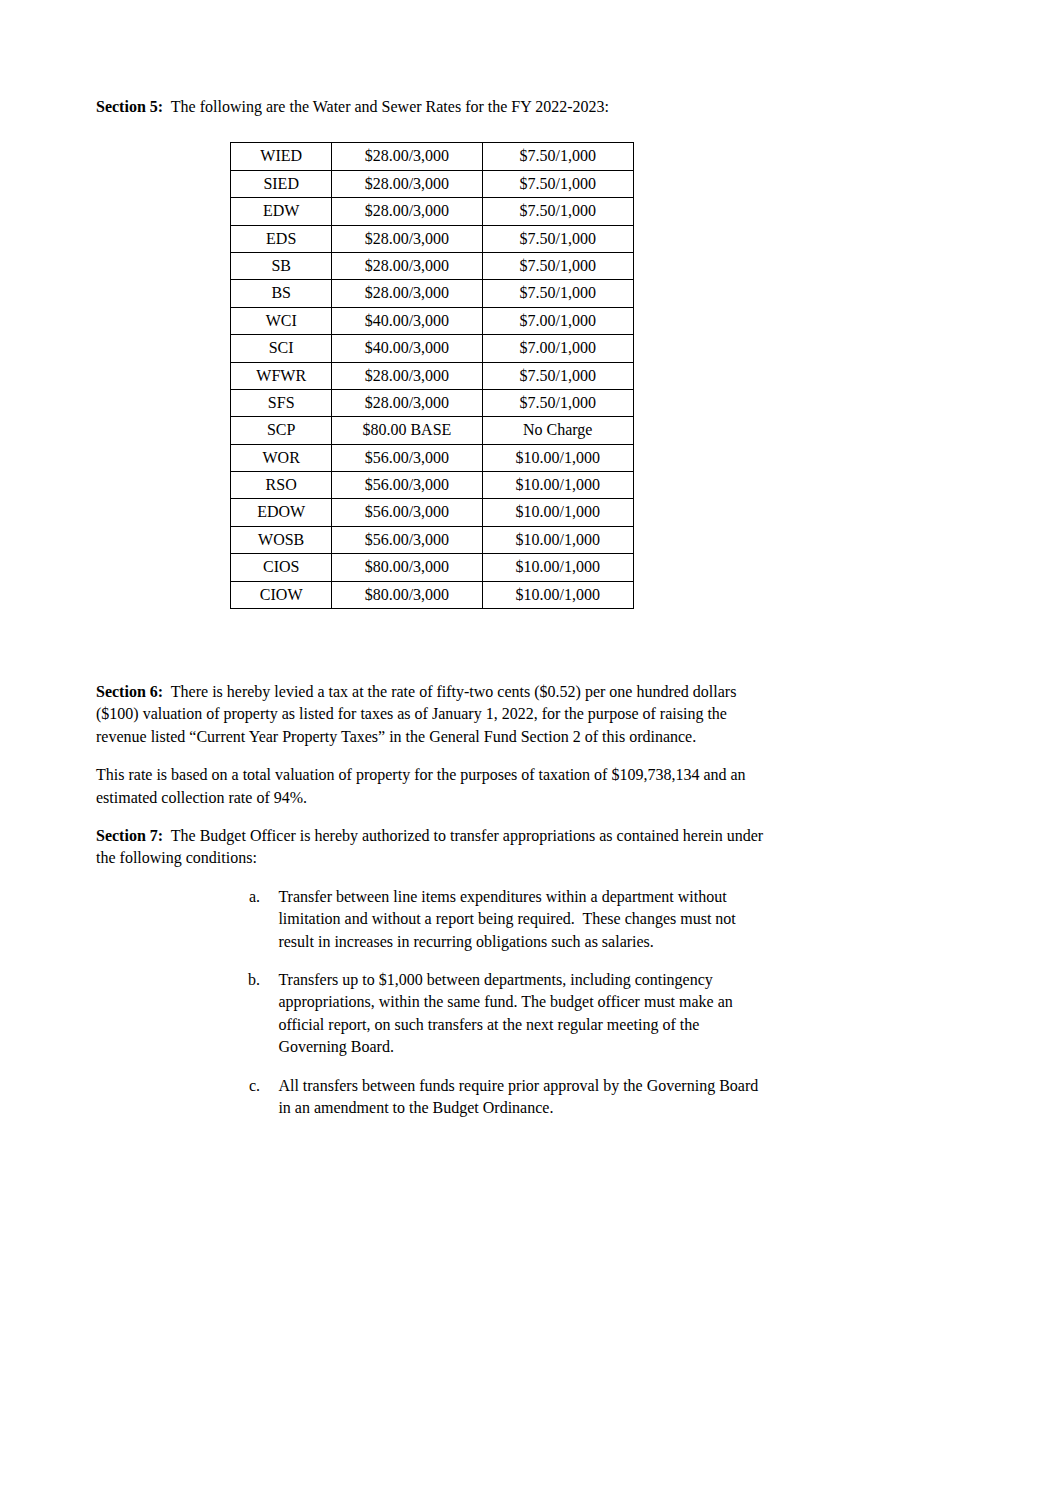Section 5: The following are the Water and Sewer Rates for the FY 2022-2023:
| WIED | $28.00/3,000 | $7.50/1,000 |
| SIED | $28.00/3,000 | $7.50/1,000 |
| EDW | $28.00/3,000 | $7.50/1,000 |
| EDS | $28.00/3,000 | $7.50/1,000 |
| SB | $28.00/3,000 | $7.50/1,000 |
| BS | $28.00/3,000 | $7.50/1,000 |
| WCI | $40.00/3,000 | $7.00/1,000 |
| SCI | $40.00/3,000 | $7.00/1,000 |
| WFWR | $28.00/3,000 | $7.50/1,000 |
| SFS | $28.00/3,000 | $7.50/1,000 |
| SCP | $80.00 BASE | No Charge |
| WOR | $56.00/3,000 | $10.00/1,000 |
| RSO | $56.00/3,000 | $10.00/1,000 |
| EDOW | $56.00/3,000 | $10.00/1,000 |
| WOSB | $56.00/3,000 | $10.00/1,000 |
| CIOS | $80.00/3,000 | $10.00/1,000 |
| CIOW | $80.00/3,000 | $10.00/1,000 |
Section 6: There is hereby levied a tax at the rate of fifty-two cents ($0.52) per one hundred dollars ($100) valuation of property as listed for taxes as of January 1, 2022, for the purpose of raising the revenue listed “Current Year Property Taxes” in the General Fund Section 2 of this ordinance.
This rate is based on a total valuation of property for the purposes of taxation of $109,738,134 and an estimated collection rate of 94%.
Section 7: The Budget Officer is hereby authorized to transfer appropriations as contained herein under the following conditions:
Transfer between line items expenditures within a department without limitation and without a report being required. These changes must not result in increases in recurring obligations such as salaries.
Transfers up to $1,000 between departments, including contingency appropriations, within the same fund. The budget officer must make an official report, on such transfers at the next regular meeting of the Governing Board.
All transfers between funds require prior approval by the Governing Board in an amendment to the Budget Ordinance.